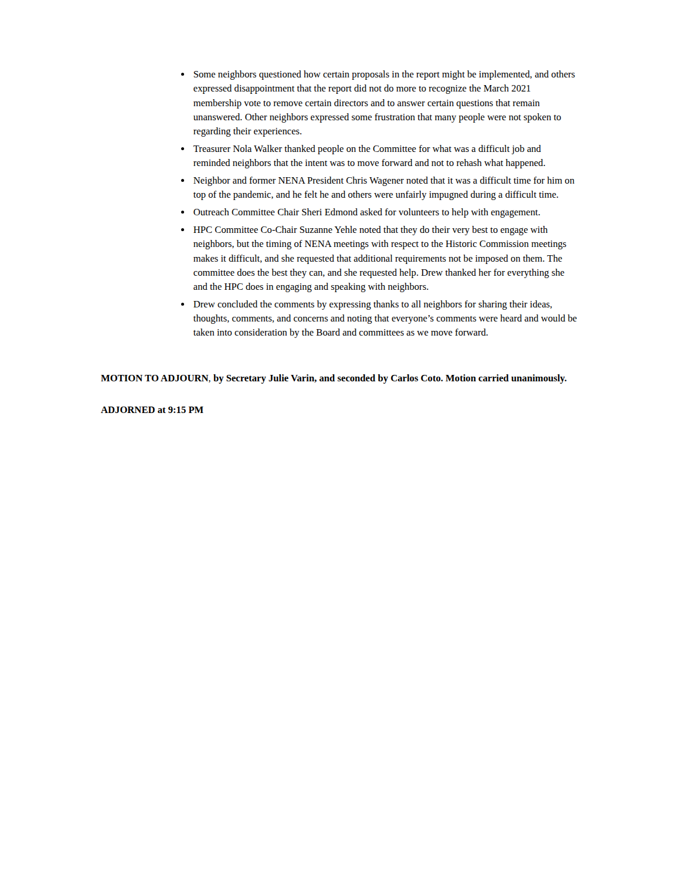Some neighbors questioned how certain proposals in the report might be implemented, and others expressed disappointment that the report did not do more to recognize the March 2021 membership vote to remove certain directors and to answer certain questions that remain unanswered. Other neighbors expressed some frustration that many people were not spoken to regarding their experiences.
Treasurer Nola Walker thanked people on the Committee for what was a difficult job and reminded neighbors that the intent was to move forward and not to rehash what happened.
Neighbor and former NENA President Chris Wagener noted that it was a difficult time for him on top of the pandemic, and he felt he and others were unfairly impugned during a difficult time.
Outreach Committee Chair Sheri Edmond asked for volunteers to help with engagement.
HPC Committee Co-Chair Suzanne Yehle noted that they do their very best to engage with neighbors, but the timing of NENA meetings with respect to the Historic Commission meetings makes it difficult, and she requested that additional requirements not be imposed on them. The committee does the best they can, and she requested help. Drew thanked her for everything she and the HPC does in engaging and speaking with neighbors.
Drew concluded the comments by expressing thanks to all neighbors for sharing their ideas, thoughts, comments, and concerns and noting that everyone’s comments were heard and would be taken into consideration by the Board and committees as we move forward.
MOTION TO ADJOURN, by Secretary Julie Varin, and seconded by Carlos Coto. Motion carried unanimously.
ADJORNED at 9:15 PM